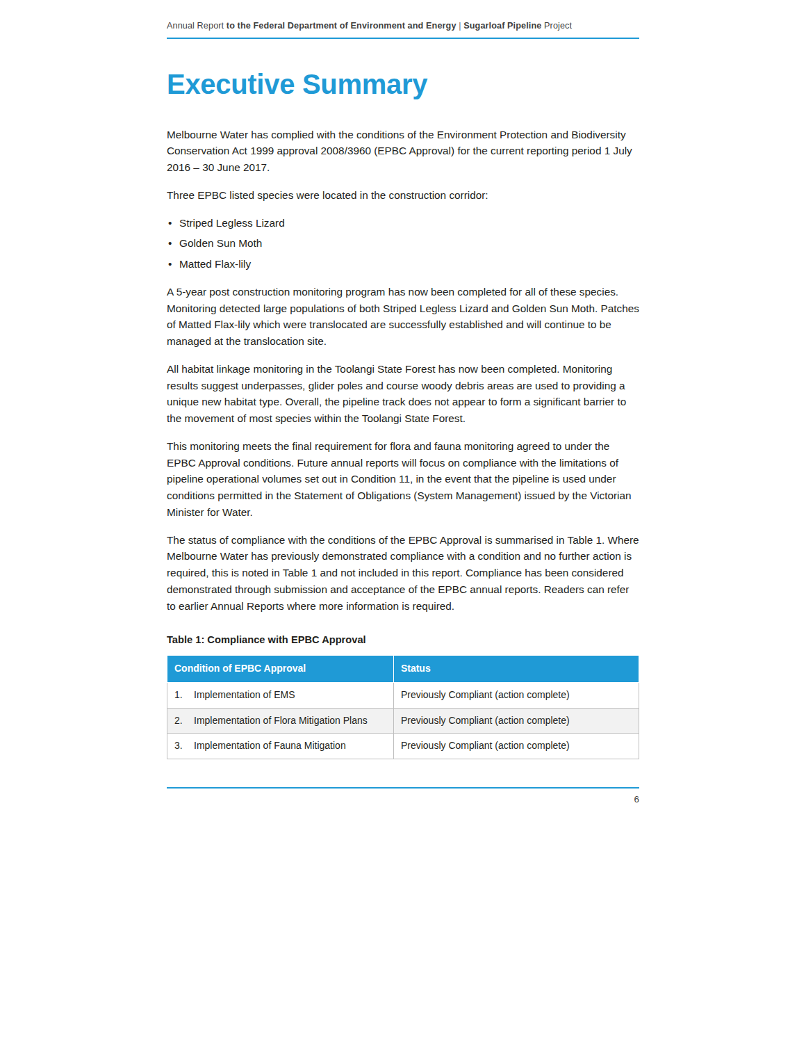Annual Report to the Federal Department of Environment and Energy | Sugarloaf Pipeline Project
Executive Summary
Melbourne Water has complied with the conditions of the Environment Protection and Biodiversity Conservation Act 1999 approval 2008/3960 (EPBC Approval) for the current reporting period 1 July 2016 – 30 June 2017.
Three EPBC listed species were located in the construction corridor:
Striped Legless Lizard
Golden Sun Moth
Matted Flax-lily
A 5-year post construction monitoring program has now been completed for all of these species. Monitoring detected large populations of both Striped Legless Lizard and Golden Sun Moth. Patches of Matted Flax-lily which were translocated are successfully established and will continue to be managed at the translocation site.
All habitat linkage monitoring in the Toolangi State Forest has now been completed. Monitoring results suggest underpasses, glider poles and course woody debris areas are used to providing a unique new habitat type. Overall, the pipeline track does not appear to form a significant barrier to the movement of most species within the Toolangi State Forest.
This monitoring meets the final requirement for flora and fauna monitoring agreed to under the EPBC Approval conditions. Future annual reports will focus on compliance with the limitations of pipeline operational volumes set out in Condition 11, in the event that the pipeline is used under conditions permitted in the Statement of Obligations (System Management) issued by the Victorian Minister for Water.
The status of compliance with the conditions of the EPBC Approval is summarised in Table 1. Where Melbourne Water has previously demonstrated compliance with a condition and no further action is required, this is noted in Table 1 and not included in this report. Compliance has been considered demonstrated through submission and acceptance of the EPBC annual reports. Readers can refer to earlier Annual Reports where more information is required.
Table 1: Compliance with EPBC Approval
| Condition of EPBC Approval | Status |
| --- | --- |
| 1. Implementation of EMS | Previously Compliant (action complete) |
| 2. Implementation of Flora Mitigation Plans | Previously Compliant (action complete) |
| 3. Implementation of Fauna Mitigation | Previously Compliant (action complete) |
6